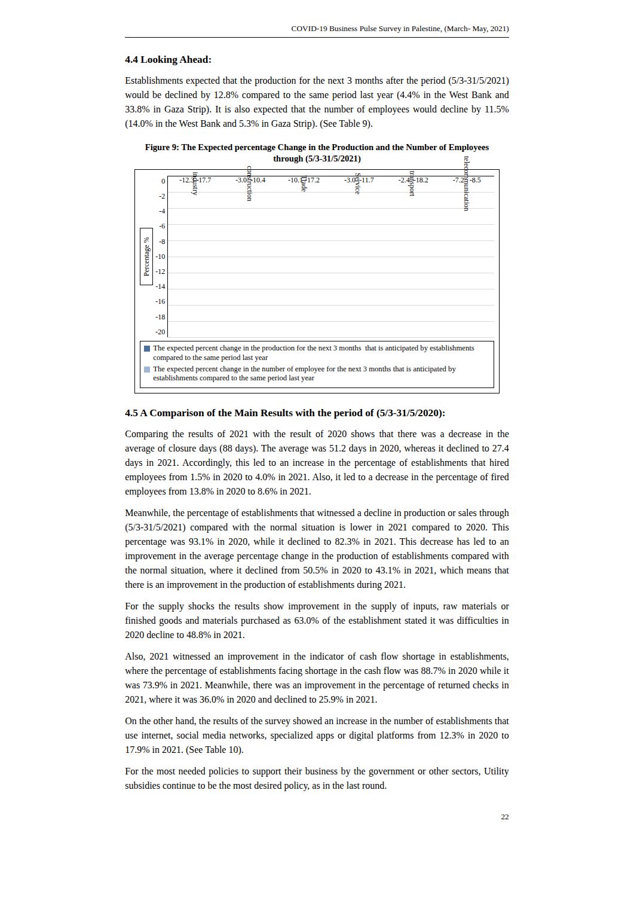COVID-19 Business Pulse Survey in Palestine, (March- May, 2021)
4.4 Looking Ahead:
Establishments expected that the production for the next 3 months after the period (5/3-31/5/2021) would be declined by 12.8% compared to the same period last year (4.4% in the West Bank and 33.8% in Gaza Strip). It is also expected that the number of employees would decline by 11.5% (14.0% in the West Bank and 5.3% in Gaza Strip). (See Table 9).
Figure 9: The Expected percentage Change in the Production and the Number of Employees
through (5/3-31/5/2021)
Percentage %
0 -2 -4 -6 -8 -10 -12 -14 -16 -18 -20
industry
-12.3
-17.7
construction
-3.0
-10.4
Trade
-10.1
-17.2
Service
-3.0
-11.7
transport
-2.4
-18.2
telecommunication
-7.2
-8.5
The expected percent change in the production for the next 3 months that is anticipated by establishments compared to the same period last year
The expected percent change in the number of employee for the next 3 months that is anticipated by establishments compared to the same period last year
4.5 A Comparison of the Main Results with the period of (5/3-31/5/2020):
Comparing the results of 2021 with the result of 2020 shows that there was a decrease in the average of closure days (88 days). The average was 51.2 days in 2020, whereas it declined to 27.4 days in 2021. Accordingly, this led to an increase in the percentage of establishments that hired employees from 1.5% in 2020 to 4.0% in 2021. Also, it led to a decrease in the percentage of fired employees from 13.8% in 2020 to 8.6% in 2021.
Meanwhile, the percentage of establishments that witnessed a decline in production or sales through (5/3-31/5/2021) compared with the normal situation is lower in 2021 compared to 2020. This percentage was 93.1% in 2020, while it declined to 82.3% in 2021. This decrease has led to an improvement in the average percentage change in the production of establishments compared with the normal situation, where it declined from 50.5% in 2020 to 43.1% in 2021, which means that there is an improvement in the production of establishments during 2021.
For the supply shocks the results show improvement in the supply of inputs, raw materials or finished goods and materials purchased as 63.0% of the establishment stated it was difficulties in 2020 decline to 48.8% in 2021.
Also, 2021 witnessed an improvement in the indicator of cash flow shortage in establishments, where the percentage of establishments facing shortage in the cash flow was 88.7% in 2020 while it was 73.9% in 2021. Meanwhile, there was an improvement in the percentage of returned checks in 2021, where it was 36.0% in 2020 and declined to 25.9% in 2021.
On the other hand, the results of the survey showed an increase in the number of establishments that use internet, social media networks, specialized apps or digital platforms from 12.3% in 2020 to 17.9% in 2021. (See Table 10).
For the most needed policies to support their business by the government or other sectors, Utility subsidies continue to be the most desired policy, as in the last round.
22